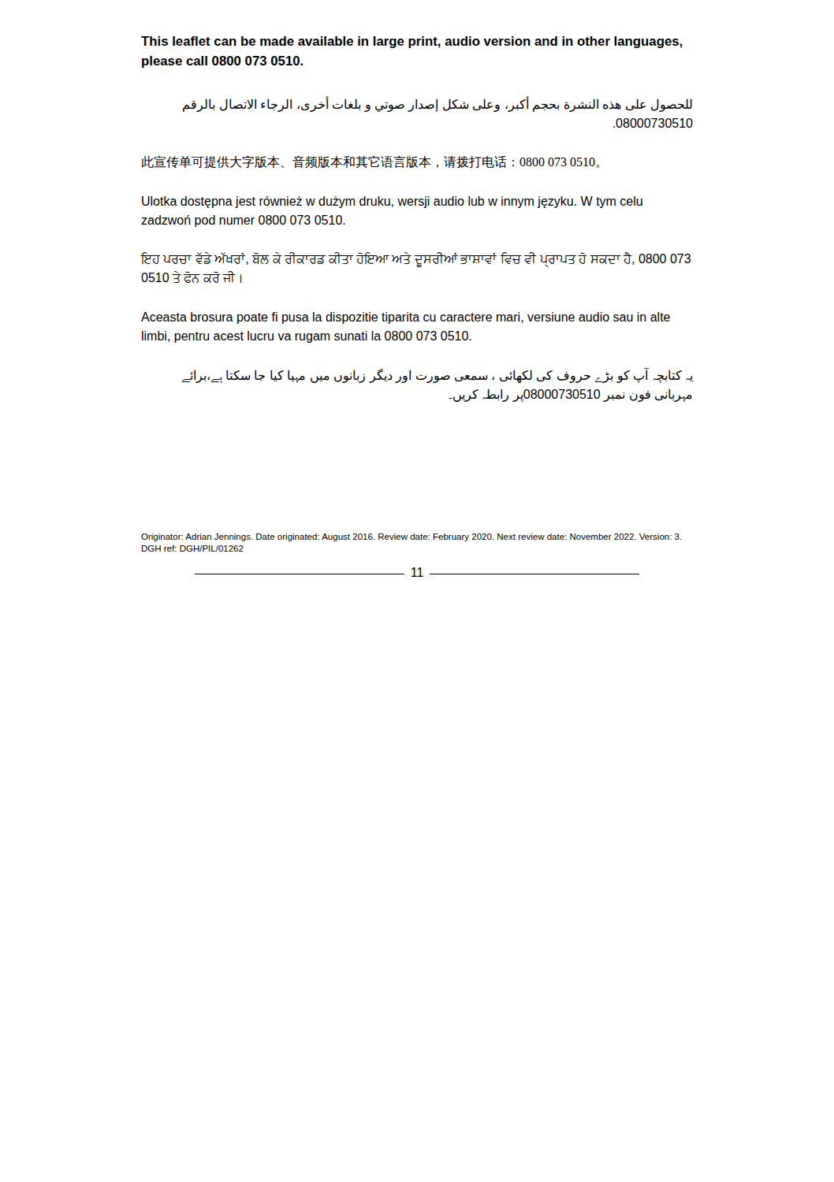This leaflet can be made available in large print, audio version and in other languages, please call 0800 073 0510.
للحصول على هذه النشرة بحجم أكبر، وعلى شكل إصدار صوتي و بلغات أخرى، الرجاء الاتصال بالرقم 08000730510.
此宣传单可提供大字版本、音频版本和其它语言版本，请拨打电话：0800 073 0510。
Ulotka dostępna jest również w dużym druku, wersji audio lub w innym języku. W tym celu zadzwoń pod numer 0800 073 0510.
ਇਹ ਪਰਚਾ ਵੱਡੇ ਅੱਖਰਾਂ, ਬੋਲ ਕੇ ਰੀਕਾਰਡ ਕੀਤਾ ਹੋਇਆ ਅਤੇ ਦੂਸਰੀਆਂ ਭਾਸ਼ਾਵਾਂ ਵਿਚ ਵੀ ਪ੍ਰਾਪਤ ਹੋ ਸਕਦਾ ਹੈ, 0800 073 0510 ਤੇ ਫੋਨ ਕਰੋ ਜੀ।
Aceasta brosura poate fi pusa la dispozitie tiparita cu caractere mari, versiune audio sau in alte limbi, pentru acest lucru va rugam sunati la 0800 073 0510.
یہ کتابچہ آپ کو بڑے حروف کی لکھائی ، سمعی صورت اور دیگر زبانوں میں مہیا کیا جا سکتا ہے،برائے مہربانی فون نمبر 08000730510پر رابطہ کریں۔
Originator: Adrian Jennings. Date originated: August 2016. Review date: February 2020. Next review date: November 2022. Version: 3. DGH ref: DGH/PIL/01262
11